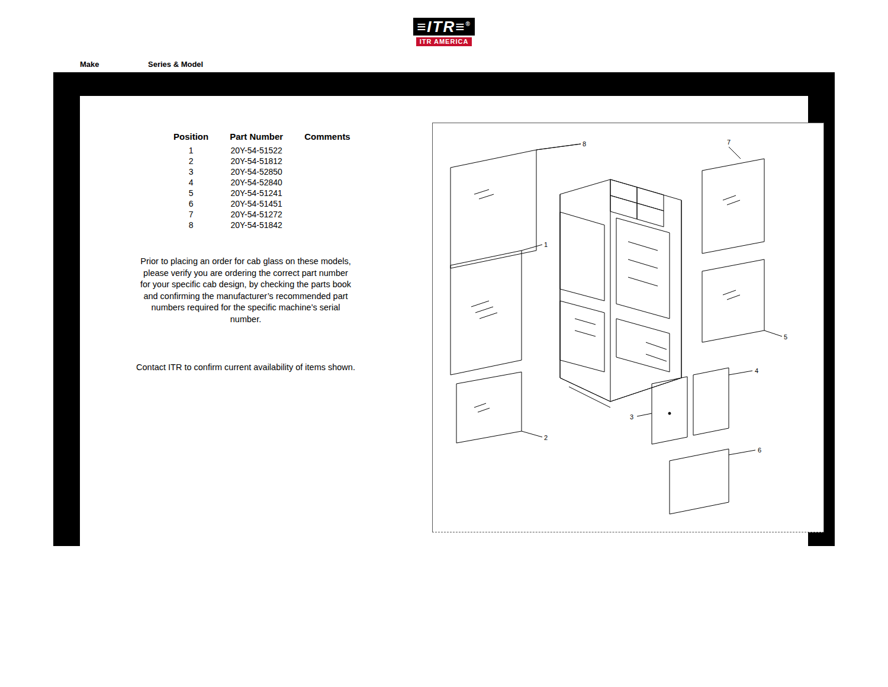≡ITR≡®
ITR AMERICA
| Position | Part Number | Comments |
| --- | --- | --- |
| 1 | 20Y-54-51522 | |
| 2 | 20Y-54-51812 | |
| 3 | 20Y-54-52850 | |
| 4 | 20Y-54-52840 | |
| 5 | 20Y-54-51241 | |
| 6 | 20Y-54-51451 | |
| 7 | 20Y-54-51272 | |
| 8 | 20Y-54-51842 | |
Prior to placing an order for cab glass on these models,
please verify you are ordering the correct part number
for your specific cab design, by checking the parts book
and confirming the manufacturer’s recommended part
numbers required for the specific machine’s serial
number.
Contact ITR to confirm current availability of items shown.
8 7 1 5 2 3 4 6
| Make | Series & Model |
| Komatsu | Dash 8 Series |
| Models: | PC600-8/LC-8,PC800-8/LC-8,PC850-8 |